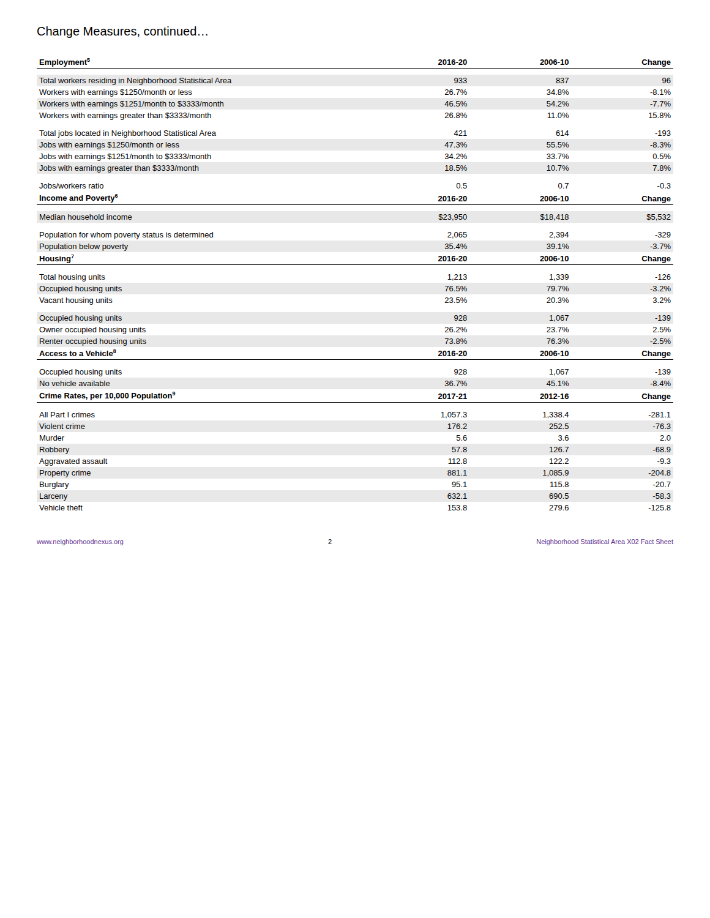Change Measures, continued…
| Employment 5 | 2016-20 | 2006-10 | Change |
| --- | --- | --- | --- |
| Total workers residing in Neighborhood Statistical Area | 933 | 837 | 96 |
| Workers with earnings $1250/month or less | 26.7% | 34.8% | -8.1% |
| Workers with earnings $1251/month to $3333/month | 46.5% | 54.2% | -7.7% |
| Workers with earnings greater than $3333/month | 26.8% | 11.0% | 15.8% |
| Total jobs located in Neighborhood Statistical Area | 421 | 614 | -193 |
| Jobs with earnings $1250/month or less | 47.3% | 55.5% | -8.3% |
| Jobs with earnings $1251/month to $3333/month | 34.2% | 33.7% | 0.5% |
| Jobs with earnings greater than $3333/month | 18.5% | 10.7% | 7.8% |
| Jobs/workers ratio | 0.5 | 0.7 | -0.3 |
| Income and Poverty 6 | 2016-20 | 2006-10 | Change |
| Median household income | $23,950 | $18,418 | $5,532 |
| Population for whom poverty status is determined | 2,065 | 2,394 | -329 |
| Population below poverty | 35.4% | 39.1% | -3.7% |
| Housing 7 | 2016-20 | 2006-10 | Change |
| Total housing units | 1,213 | 1,339 | -126 |
| Occupied housing units | 76.5% | 79.7% | -3.2% |
| Vacant housing units | 23.5% | 20.3% | 3.2% |
| Occupied housing units | 928 | 1,067 | -139 |
| Owner occupied housing units | 26.2% | 23.7% | 2.5% |
| Renter occupied housing units | 73.8% | 76.3% | -2.5% |
| Access to a Vehicle 8 | 2016-20 | 2006-10 | Change |
| Occupied housing units | 928 | 1,067 | -139 |
| No vehicle available | 36.7% | 45.1% | -8.4% |
| Crime Rates, per 10,000 Population 9 | 2017-21 | 2012-16 | Change |
| All Part I crimes | 1,057.3 | 1,338.4 | -281.1 |
| Violent crime | 176.2 | 252.5 | -76.3 |
| Murder | 5.6 | 3.6 | 2.0 |
| Robbery | 57.8 | 126.7 | -68.9 |
| Aggravated assault | 112.8 | 122.2 | -9.3 |
| Property crime | 881.1 | 1,085.9 | -204.8 |
| Burglary | 95.1 | 115.8 | -20.7 |
| Larceny | 632.1 | 690.5 | -58.3 |
| Vehicle theft | 153.8 | 279.6 | -125.8 |
www.neighborhoodnexus.org 2 Neighborhood Statistical Area X02 Fact Sheet